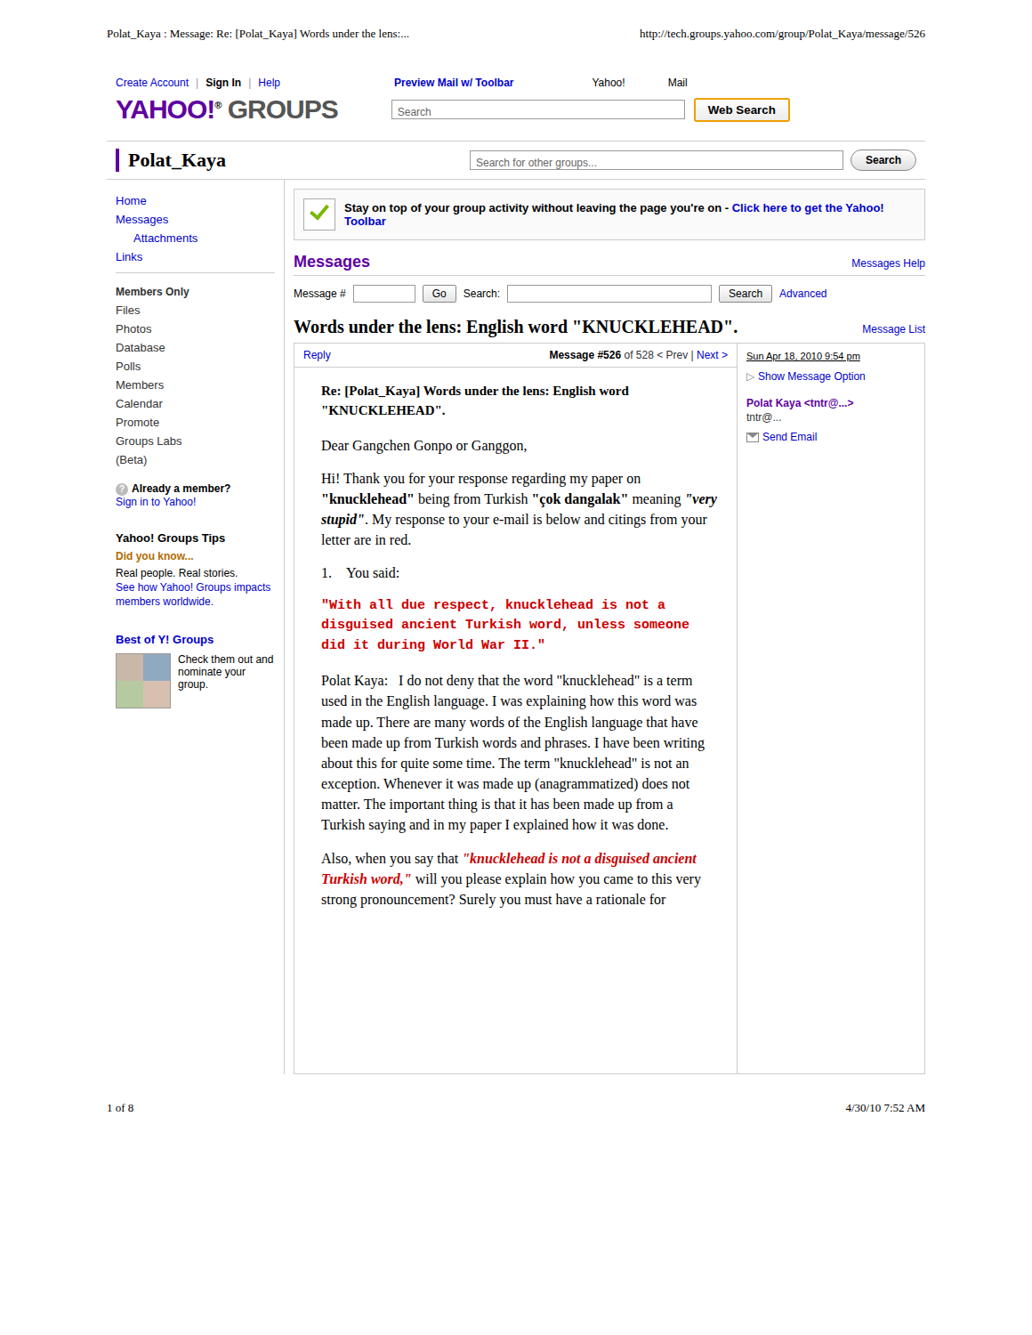Polat_Kaya : Message: Re: [Polat_Kaya] Words under the lens:...
http://tech.groups.yahoo.com/group/Polat_Kaya/message/526
Create Account | Sign In | Help Preview Mail w/ Toolbar Yahoo! Mail
YAHOO!® GROUPS
Search
Web Search
Polat_Kaya
Search for other groups...
Search
Home
Messages
Attachments
Links
Members Only
Files
Photos
Database
Polls
Members
Calendar
Promote
Groups Labs
(Beta)
?Already a member?
Sign in to Yahoo!
Yahoo! Groups Tips
Did you know...
Real people. Real stories.
See how Yahoo! Groups impacts members worldwide.
Best of Y! Groups
Check them out and nominate your group.
Stay on top of your group activity without leaving the page you're on - Click here to get the Yahoo! Toolbar
Messages
Messages Help
Message # Go Search: Search Advanced
Words under the lens: English word "KNUCKLEHEAD".
Message List
Reply
Message #526 of 528 < Prev | Next >
Re: [Polat_Kaya] Words under the lens: English word "KNUCKLEHEAD".
Dear Gangchen Gonpo or Ganggon,
Hi! Thank you for your response regarding my paper on "knucklehead" being from Turkish "çok dangalak" meaning "very stupid". My response to your e-mail is below and citings from your letter are in red.
1. You said:
"With all due respect, knucklehead is not a disguised ancient Turkish word, unless someone did it during World War II."
Polat Kaya: I do not deny that the word "knucklehead" is a term used in the English language. I was explaining how this word was made up. There are many words of the English language that have been made up from Turkish words and phrases. I have been writing about this for quite some time. The term "knucklehead" is not an exception. Whenever it was made up (anagrammatized) does not matter. The important thing is that it has been made up from a Turkish saying and in my paper I explained how it was done.
Also, when you say that "knucklehead is not a disguised ancient Turkish word," will you please explain how you came to this very strong pronouncement? Surely you must have a rationale for
Sun Apr 18, 2010 9:54 pm
▷Show Message Option
Polat Kaya <tntr@...>
tntr@...
Send Email
1 of 8
4/30/10 7:52 AM